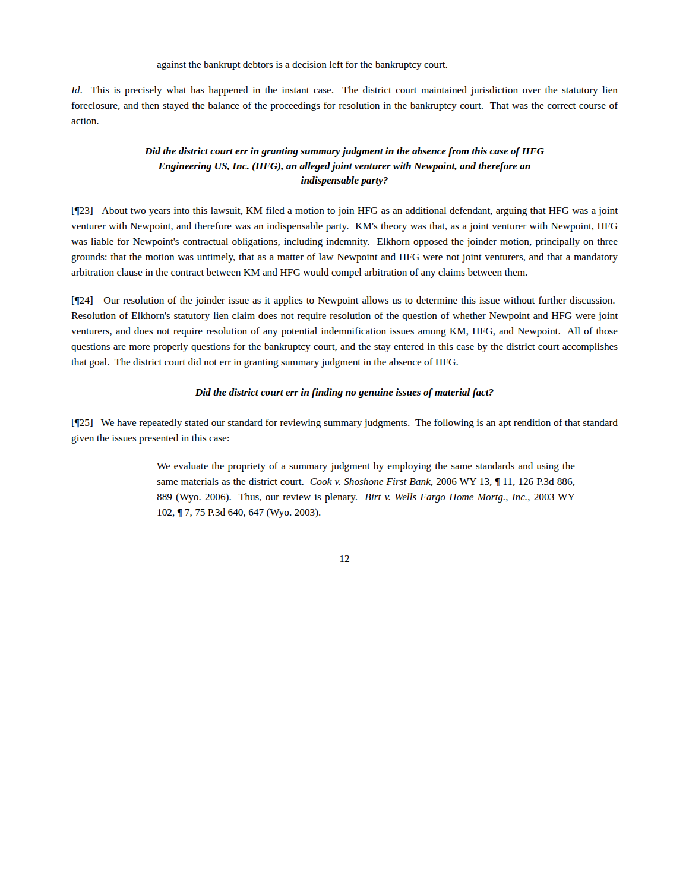against the bankrupt debtors is a decision left for the bankruptcy court.
Id. This is precisely what has happened in the instant case. The district court maintained jurisdiction over the statutory lien foreclosure, and then stayed the balance of the proceedings for resolution in the bankruptcy court. That was the correct course of action.
Did the district court err in granting summary judgment in the absence from this case of HFG Engineering US, Inc. (HFG), an alleged joint venturer with Newpoint, and therefore an indispensable party?
[¶23] About two years into this lawsuit, KM filed a motion to join HFG as an additional defendant, arguing that HFG was a joint venturer with Newpoint, and therefore was an indispensable party. KM's theory was that, as a joint venturer with Newpoint, HFG was liable for Newpoint's contractual obligations, including indemnity. Elkhorn opposed the joinder motion, principally on three grounds: that the motion was untimely, that as a matter of law Newpoint and HFG were not joint venturers, and that a mandatory arbitration clause in the contract between KM and HFG would compel arbitration of any claims between them.
[¶24] Our resolution of the joinder issue as it applies to Newpoint allows us to determine this issue without further discussion. Resolution of Elkhorn's statutory lien claim does not require resolution of the question of whether Newpoint and HFG were joint venturers, and does not require resolution of any potential indemnification issues among KM, HFG, and Newpoint. All of those questions are more properly questions for the bankruptcy court, and the stay entered in this case by the district court accomplishes that goal. The district court did not err in granting summary judgment in the absence of HFG.
Did the district court err in finding no genuine issues of material fact?
[¶25] We have repeatedly stated our standard for reviewing summary judgments. The following is an apt rendition of that standard given the issues presented in this case:
We evaluate the propriety of a summary judgment by employing the same standards and using the same materials as the district court. Cook v. Shoshone First Bank, 2006 WY 13, ¶ 11, 126 P.3d 886, 889 (Wyo. 2006). Thus, our review is plenary. Birt v. Wells Fargo Home Mortg., Inc., 2003 WY 102, ¶ 7, 75 P.3d 640, 647 (Wyo. 2003).
12